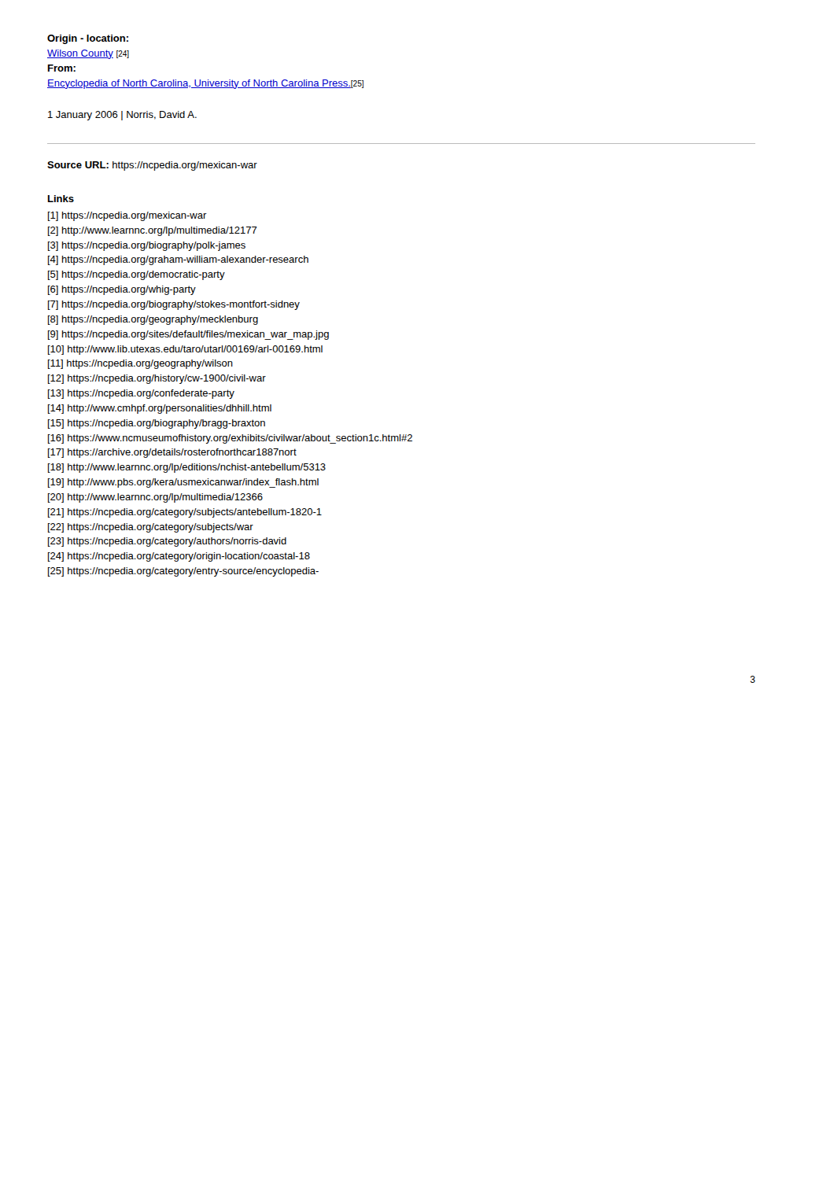Origin - location:
Wilson County [24]
From:
Encyclopedia of North Carolina, University of North Carolina Press.[25]
1 January 2006 | Norris, David A.
Source URL: https://ncpedia.org/mexican-war
Links
[1] https://ncpedia.org/mexican-war
[2] http://www.learnnc.org/lp/multimedia/12177
[3] https://ncpedia.org/biography/polk-james
[4] https://ncpedia.org/graham-william-alexander-research
[5] https://ncpedia.org/democratic-party
[6] https://ncpedia.org/whig-party
[7] https://ncpedia.org/biography/stokes-montfort-sidney
[8] https://ncpedia.org/geography/mecklenburg
[9] https://ncpedia.org/sites/default/files/mexican_war_map.jpg
[10] http://www.lib.utexas.edu/taro/utarl/00169/arl-00169.html
[11] https://ncpedia.org/geography/wilson
[12] https://ncpedia.org/history/cw-1900/civil-war
[13] https://ncpedia.org/confederate-party
[14] http://www.cmhpf.org/personalities/dhhill.html
[15] https://ncpedia.org/biography/bragg-braxton
[16] https://www.ncmuseumofhistory.org/exhibits/civilwar/about_section1c.html#2
[17] https://archive.org/details/rosterofnorthcar1887nort
[18] http://www.learnnc.org/lp/editions/nchist-antebellum/5313
[19] http://www.pbs.org/kera/usmexicanwar/index_flash.html
[20] http://www.learnnc.org/lp/multimedia/12366
[21] https://ncpedia.org/category/subjects/antebellum-1820-1
[22] https://ncpedia.org/category/subjects/war
[23] https://ncpedia.org/category/authors/norris-david
[24] https://ncpedia.org/category/origin-location/coastal-18
[25] https://ncpedia.org/category/entry-source/encyclopedia-
3